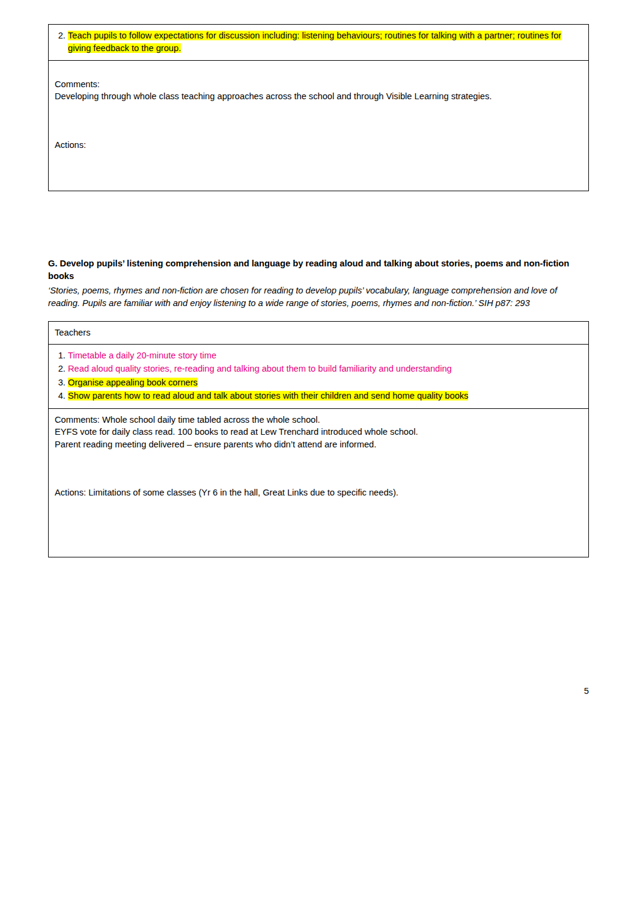| Teach pupils to follow expectations for discussion including: listening behaviours; routines for talking with a partner; routines for giving feedback to the group. |
| Comments: Developing through whole class teaching approaches across the school and through Visible Learning strategies. Actions: |
G. Develop pupils’ listening comprehension and language by reading aloud and talking about stories, poems and non-fiction books
‘Stories, poems, rhymes and non-fiction are chosen for reading to develop pupils’ vocabulary, language comprehension and love of reading. Pupils are familiar with and enjoy listening to a wide range of stories, poems, rhymes and non-fiction.’ SIH p87: 293
| Teachers |
| Timetable a daily 20-minute story time Read aloud quality stories, re-reading and talking about them to build familiarity and understanding Organise appealing book corners Show parents how to read aloud and talk about stories with their children and send home quality books |
| Comments: Whole school daily time tabled across the whole school. EYFS vote for daily class read. 100 books to read at Lew Trenchard introduced whole school. Parent reading meeting delivered – ensure parents who didn’t attend are informed. Actions: Limitations of some classes (Yr 6 in the hall, Great Links due to specific needs). |
5